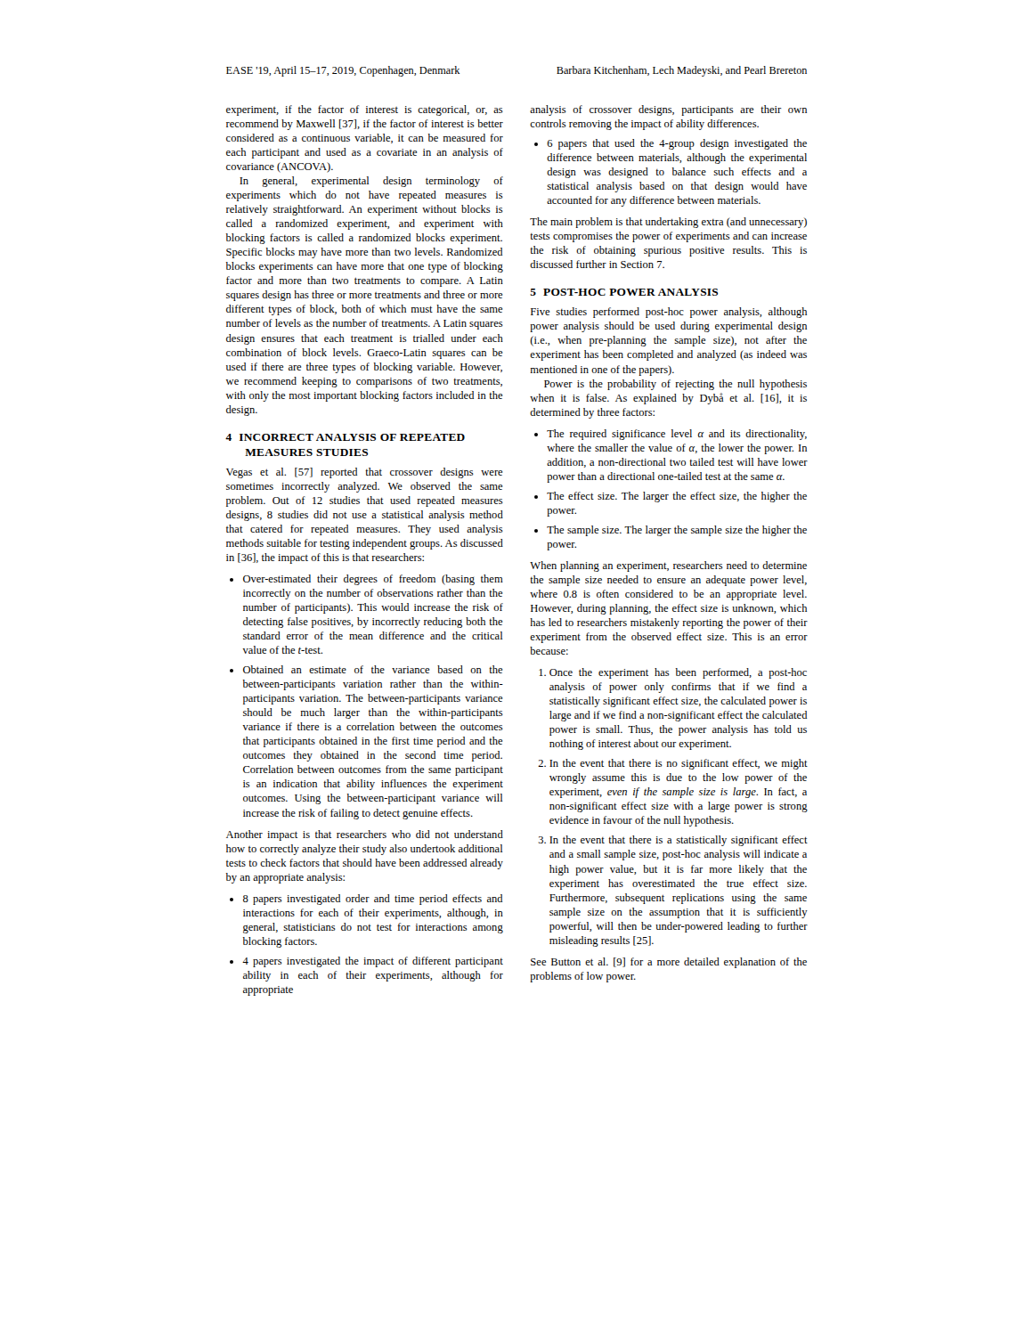EASE '19, April 15–17, 2019, Copenhagen, Denmark
Barbara Kitchenham, Lech Madeyski, and Pearl Brereton
experiment, if the factor of interest is categorical, or, as recommend by Maxwell [37], if the factor of interest is better considered as a continuous variable, it can be measured for each participant and used as a covariate in an analysis of covariance (ANCOVA).
In general, experimental design terminology of experiments which do not have repeated measures is relatively straightforward. An experiment without blocks is called a randomized experiment, and experiment with blocking factors is called a randomized blocks experiment. Specific blocks may have more than two levels. Randomized blocks experiments can have more that one type of blocking factor and more than two treatments to compare. A Latin squares design has three or more treatments and three or more different types of block, both of which must have the same number of levels as the number of treatments. A Latin squares design ensures that each treatment is trialled under each combination of block levels. Graeco-Latin squares can be used if there are three types of blocking variable. However, we recommend keeping to comparisons of two treatments, with only the most important blocking factors included in the design.
4 INCORRECT ANALYSIS OF REPEATED
MEASURES STUDIES
Vegas et al. [57] reported that crossover designs were sometimes incorrectly analyzed. We observed the same problem. Out of 12 studies that used repeated measures designs, 8 studies did not use a statistical analysis method that catered for repeated measures. They used analysis methods suitable for testing independent groups. As discussed in [36], the impact of this is that researchers:
Over-estimated their degrees of freedom (basing them incorrectly on the number of observations rather than the number of participants). This would increase the risk of detecting false positives, by incorrectly reducing both the standard error of the mean difference and the critical value of the t-test.
Obtained an estimate of the variance based on the between-participants variation rather than the within-participants variation. The between-participants variance should be much larger than the within-participants variance if there is a correlation between the outcomes that participants obtained in the first time period and the outcomes they obtained in the second time period. Correlation between outcomes from the same participant is an indication that ability influences the experiment outcomes. Using the between-participant variance will increase the risk of failing to detect genuine effects.
Another impact is that researchers who did not understand how to correctly analyze their study also undertook additional tests to check factors that should have been addressed already by an appropriate analysis:
8 papers investigated order and time period effects and interactions for each of their experiments, although, in general, statisticians do not test for interactions among blocking factors.
4 papers investigated the impact of different participant ability in each of their experiments, although for appropriate
analysis of crossover designs, participants are their own controls removing the impact of ability differences.
6 papers that used the 4-group design investigated the difference between materials, although the experimental design was designed to balance such effects and a statistical analysis based on that design would have accounted for any difference between materials.
The main problem is that undertaking extra (and unnecessary) tests compromises the power of experiments and can increase the risk of obtaining spurious positive results. This is discussed further in Section 7.
5 POST-HOC POWER ANALYSIS
Five studies performed post-hoc power analysis, although power analysis should be used during experimental design (i.e., when pre-planning the sample size), not after the experiment has been completed and analyzed (as indeed was mentioned in one of the papers).
Power is the probability of rejecting the null hypothesis when it is false. As explained by Dybå et al. [16], it is determined by three factors:
The required significance level α and its directionality, where the smaller the value of α, the lower the power. In addition, a non-directional two tailed test will have lower power than a directional one-tailed test at the same α.
The effect size. The larger the effect size, the higher the power.
The sample size. The larger the sample size the higher the power.
When planning an experiment, researchers need to determine the sample size needed to ensure an adequate power level, where 0.8 is often considered to be an appropriate level. However, during planning, the effect size is unknown, which has led to researchers mistakenly reporting the power of their experiment from the observed effect size. This is an error because:
Once the experiment has been performed, a post-hoc analysis of power only confirms that if we find a statistically significant effect size, the calculated power is large and if we find a non-significant effect the calculated power is small. Thus, the power analysis has told us nothing of interest about our experiment.
In the event that there is no significant effect, we might wrongly assume this is due to the low power of the experiment, even if the sample size is large. In fact, a non-significant effect size with a large power is strong evidence in favour of the null hypothesis.
In the event that there is a statistically significant effect and a small sample size, post-hoc analysis will indicate a high power value, but it is far more likely that the experiment has overestimated the true effect size. Furthermore, subsequent replications using the same sample size on the assumption that it is sufficiently powerful, will then be under-powered leading to further misleading results [25].
See Button et al. [9] for a more detailed explanation of the problems of low power.